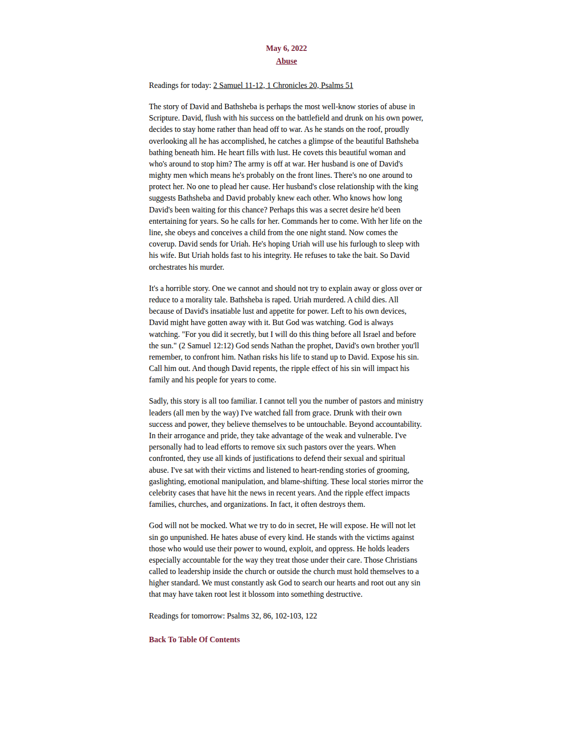May 6, 2022
Abuse
Readings for today: 2 Samuel 11-12, 1 Chronicles 20, Psalms 51
The story of David and Bathsheba is perhaps the most well-know stories of abuse in Scripture. David, flush with his success on the battlefield and drunk on his own power, decides to stay home rather than head off to war. As he stands on the roof, proudly overlooking all he has accomplished, he catches a glimpse of the beautiful Bathsheba bathing beneath him. He heart fills with lust. He covets this beautiful woman and who's around to stop him? The army is off at war. Her husband is one of David's mighty men which means he's probably on the front lines. There's no one around to protect her. No one to plead her cause. Her husband's close relationship with the king suggests Bathsheba and David probably knew each other. Who knows how long David's been waiting for this chance? Perhaps this was a secret desire he'd been entertaining for years. So he calls for her. Commands her to come. With her life on the line, she obeys and conceives a child from the one night stand. Now comes the coverup. David sends for Uriah. He's hoping Uriah will use his furlough to sleep with his wife. But Uriah holds fast to his integrity. He refuses to take the bait. So David orchestrates his murder.
It's a horrible story. One we cannot and should not try to explain away or gloss over or reduce to a morality tale. Bathsheba is raped. Uriah murdered. A child dies. All because of David's insatiable lust and appetite for power. Left to his own devices, David might have gotten away with it. But God was watching. God is always watching. "For you did it secretly, but I will do this thing before all Israel and before the sun." (2 Samuel 12:12) God sends Nathan the prophet, David's own brother you'll remember, to confront him. Nathan risks his life to stand up to David. Expose his sin. Call him out. And though David repents, the ripple effect of his sin will impact his family and his people for years to come.
Sadly, this story is all too familiar. I cannot tell you the number of pastors and ministry leaders (all men by the way) I've watched fall from grace. Drunk with their own success and power, they believe themselves to be untouchable. Beyond accountability. In their arrogance and pride, they take advantage of the weak and vulnerable. I've personally had to lead efforts to remove six such pastors over the years. When confronted, they use all kinds of justifications to defend their sexual and spiritual abuse. I've sat with their victims and listened to heart-rending stories of grooming, gaslighting, emotional manipulation, and blame-shifting. These local stories mirror the celebrity cases that have hit the news in recent years. And the ripple effect impacts families, churches, and organizations. In fact, it often destroys them.
God will not be mocked. What we try to do in secret, He will expose. He will not let sin go unpunished. He hates abuse of every kind. He stands with the victims against those who would use their power to wound, exploit, and oppress. He holds leaders especially accountable for the way they treat those under their care. Those Christians called to leadership inside the church or outside the church must hold themselves to a higher standard. We must constantly ask God to search our hearts and root out any sin that may have taken root lest it blossom into something destructive.
Readings for tomorrow: Psalms 32, 86, 102-103, 122
Back To Table Of Contents